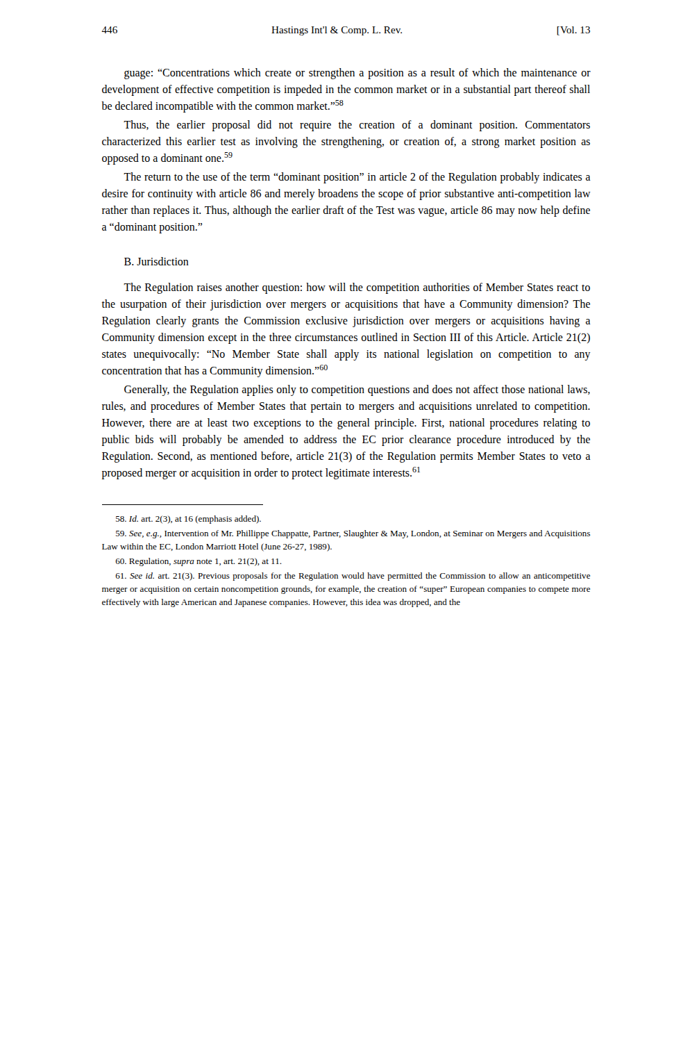446 Hastings Int'l & Comp. L. Rev. [Vol. 13
guage: “Concentrations which create or strengthen a position as a result of which the maintenance or development of effective competition is impeded in the common market or in a substantial part thereof shall be declared incompatible with the common market.”58
Thus, the earlier proposal did not require the creation of a dominant position. Commentators characterized this earlier test as involving the strengthening, or creation of, a strong market position as opposed to a dominant one.59
The return to the use of the term “dominant position” in article 2 of the Regulation probably indicates a desire for continuity with article 86 and merely broadens the scope of prior substantive anti-competition law rather than replaces it. Thus, although the earlier draft of the Test was vague, article 86 may now help define a “dominant position.”
B. Jurisdiction
The Regulation raises another question: how will the competition authorities of Member States react to the usurpation of their jurisdiction over mergers or acquisitions that have a Community dimension? The Regulation clearly grants the Commission exclusive jurisdiction over mergers or acquisitions having a Community dimension except in the three circumstances outlined in Section III of this Article. Article 21(2) states unequivocally: “No Member State shall apply its national legislation on competition to any concentration that has a Community dimension.”60
Generally, the Regulation applies only to competition questions and does not affect those national laws, rules, and procedures of Member States that pertain to mergers and acquisitions unrelated to competition. However, there are at least two exceptions to the general principle. First, national procedures relating to public bids will probably be amended to address the EC prior clearance procedure introduced by the Regulation. Second, as mentioned before, article 21(3) of the Regulation permits Member States to veto a proposed merger or acquisition in order to protect legitimate interests.61
58. Id. art. 2(3), at 16 (emphasis added).
59. See, e.g., Intervention of Mr. Phillippe Chappatte, Partner, Slaughter & May, London, at Seminar on Mergers and Acquisitions Law within the EC, London Marriott Hotel (June 26-27, 1989).
60. Regulation, supra note 1, art. 21(2), at 11.
61. See id. art. 21(3). Previous proposals for the Regulation would have permitted the Commission to allow an anticompetitive merger or acquisition on certain noncompetition grounds, for example, the creation of “super” European companies to compete more effectively with large American and Japanese companies. However, this idea was dropped, and the